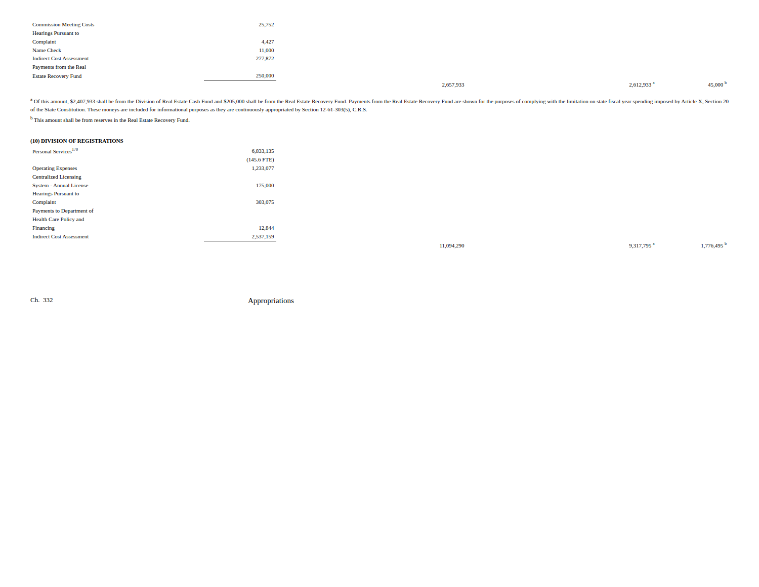| Commission Meeting Costs | 25,752 | | | | | |
| Hearings Pursuant to | | | | | | |
| Complaint | 4,427 | | | | | |
| Name Check | 11,000 | | | | | |
| Indirect Cost Assessment | 277,872 | | | | | |
| Payments from the Real | | | | | | |
| Estate Recovery Fund | 250,000 | | | | | |
| | | | 2,657,933 | | 2,612,933 a | 45,000 b |
a Of this amount, $2,407,933 shall be from the Division of Real Estate Cash Fund and $205,000 shall be from the Real Estate Recovery Fund. Payments from the Real Estate Recovery Fund are shown for the purposes of complying with the limitation on state fiscal year spending imposed by Article X, Section 20 of the State Constitution. These moneys are included for informational purposes as they are continuously appropriated by Section 12-61-303(5), C.R.S.
b This amount shall be from reserves in the Real Estate Recovery Fund.
(10) DIVISION OF REGISTRATIONS
| Personal Services 170 | 6,833,135 | | | | | |
| | (145.6 FTE) | | | | | |
| Operating Expenses | 1,233,077 | | | | | |
| Centralized Licensing | | | | | | |
| System - Annual License | 175,000 | | | | | |
| Hearings Pursuant to | | | | | | |
| Complaint | 303,075 | | | | | |
| Payments to Department of | | | | | | |
| Health Care Policy and | | | | | | |
| Financing | 12,844 | | | | | |
| Indirect Cost Assessment | 2,537,159 | | | | | |
| | | | 11,094,290 | | 9,317,795 a | 1,776,495 b |
Ch. 332 Appropriations